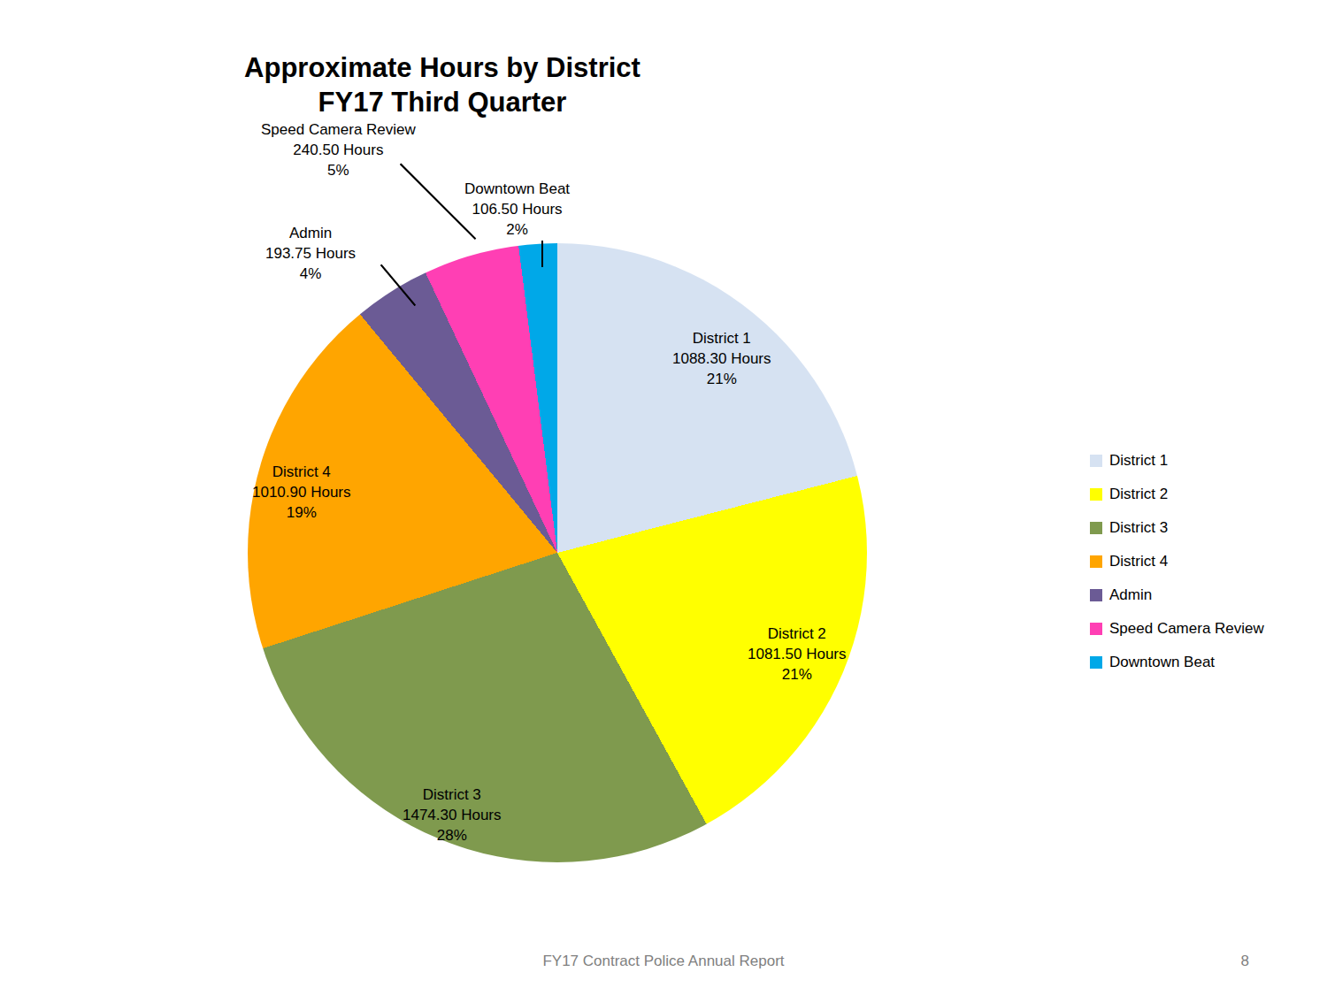Approximate Hours by District
FY17 Third Quarter
District 1
1088.30 Hours
21%
District 2
1081.50 Hours
21%
District 3
1474.30 Hours
28%
District 4
1010.90 Hours
19%
Speed Camera Review
240.50 Hours
5%
Admin
193.75 Hours
4%
Downtown Beat
106.50 Hours
2%
District 1
District 2
District 3
District 4
Admin
Speed Camera Review
Downtown Beat
FY17 Contract Police Annual Report
8